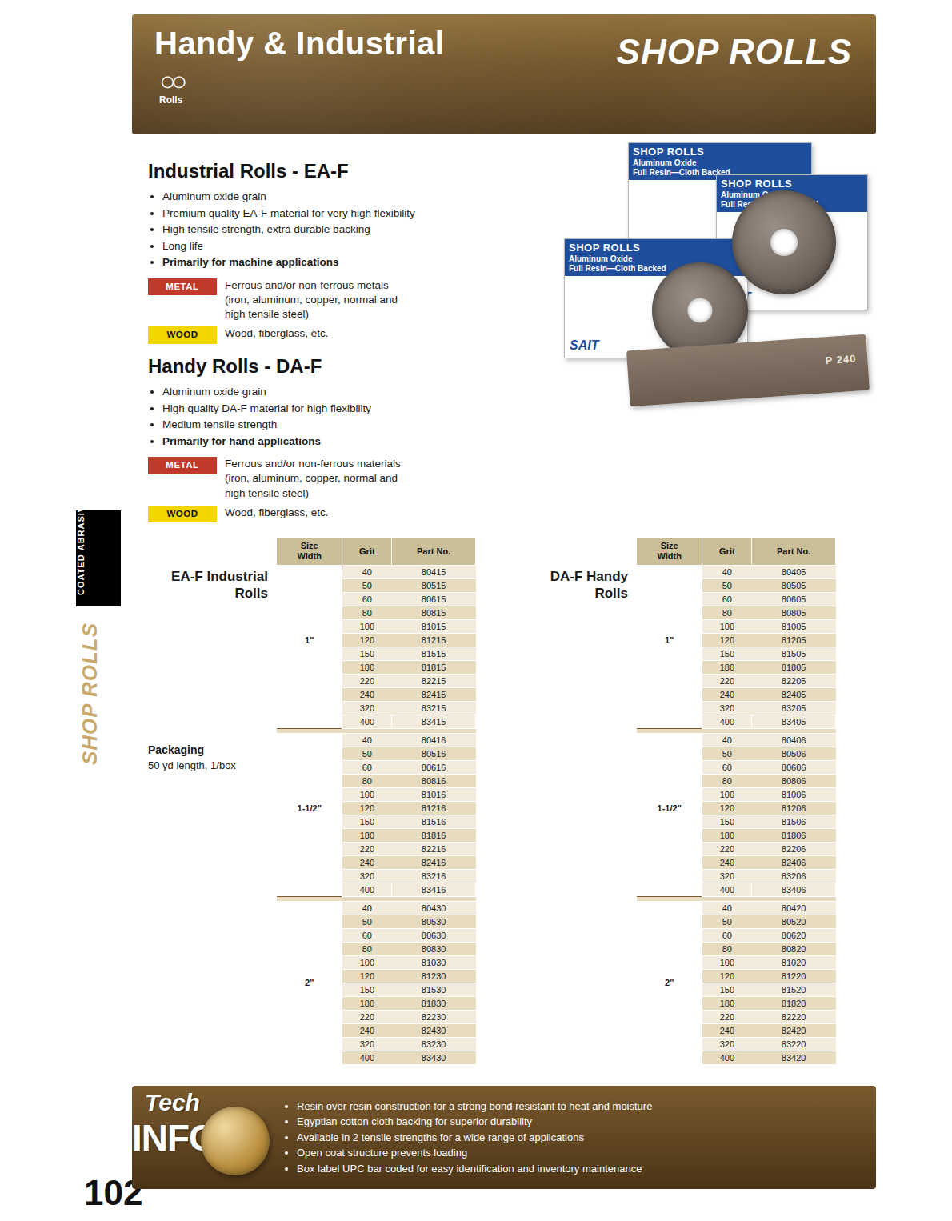Handy & Industrial
SHOP ROLLS
○○ Rolls
COATED ABRASIVES
SHOP ROLLS
102
SHOP ROLLSAluminum Oxide
Full Resin—Cloth Backed
SAIT
SHOP ROLLSAluminum Oxide
Full Resin—Cloth Backed
SAIT
SHOP ROLLSAluminum Oxide
Full Resin—Cloth Backed
SAIT
P 240
Industrial Rolls - EA-F
Aluminum oxide grain
Premium quality EA-F material for very high flexibility
High tensile strength, extra durable backing
Long life
Primarily for machine applications
METAL Ferrous and/or non-ferrous metals
(iron, aluminum, copper, normal and
high tensile steel)
WOOD Wood, fiberglass, etc.
Handy Rolls - DA-F
Aluminum oxide grain
High quality DA-F material for high flexibility
Medium tensile strength
Primarily for hand applications
METAL Ferrous and/or non-ferrous materials
(iron, aluminum, copper, normal and
high tensile steel)
WOOD Wood, fiberglass, etc.
Packaging 50 yd length, 1/box
EA-F Industrial
Rolls
| Size Width | Grit | Part No. |
| --- | --- | --- |
| 1" | 40 | 80415 |
| 50 | 80515 |
| 60 | 80615 |
| 80 | 80815 |
| 100 | 81015 |
| 120 | 81215 |
| 150 | 81515 |
| 180 | 81815 |
| 220 | 82215 |
| 240 | 82415 |
| 320 | 83215 |
| | 400 | 83415 |
| 1-1/2" | 40 | 80416 |
| 50 | 80516 |
| 60 | 80616 |
| 80 | 80816 |
| 100 | 81016 |
| 120 | 81216 |
| 150 | 81516 |
| 180 | 81816 |
| 220 | 82216 |
| 240 | 82416 |
| 320 | 83216 |
| | 400 | 83416 |
| 2" | 40 | 80430 |
| 50 | 80530 |
| 60 | 80630 |
| 80 | 80830 |
| 100 | 81030 |
| 120 | 81230 |
| 150 | 81530 |
| 180 | 81830 |
| 220 | 82230 |
| 240 | 82430 |
| 320 | 83230 |
| 400 | 83430 |
DA-F Handy
Rolls
| Size Width | Grit | Part No. |
| --- | --- | --- |
| 1" | 40 | 80405 |
| 50 | 80505 |
| 60 | 80605 |
| 80 | 80805 |
| 100 | 81005 |
| 120 | 81205 |
| 150 | 81505 |
| 180 | 81805 |
| 220 | 82205 |
| 240 | 82405 |
| 320 | 83205 |
| | 400 | 83405 |
| 1-1/2" | 40 | 80406 |
| 50 | 80506 |
| 60 | 80606 |
| 80 | 80806 |
| 100 | 81006 |
| 120 | 81206 |
| 150 | 81506 |
| 180 | 81806 |
| 220 | 82206 |
| 240 | 82406 |
| 320 | 83206 |
| | 400 | 83406 |
| 2" | 40 | 80420 |
| 50 | 80520 |
| 60 | 80620 |
| 80 | 80820 |
| 100 | 81020 |
| 120 | 81220 |
| 150 | 81520 |
| 180 | 81820 |
| 220 | 82220 |
| 240 | 82420 |
| 320 | 83220 |
| 400 | 83420 |
Tech INFO
Resin over resin construction for a strong bond resistant to heat and moisture
Egyptian cotton cloth backing for superior durability
Available in 2 tensile strengths for a wide range of applications
Open coat structure prevents loading
Box label UPC bar coded for easy identification and inventory maintenance